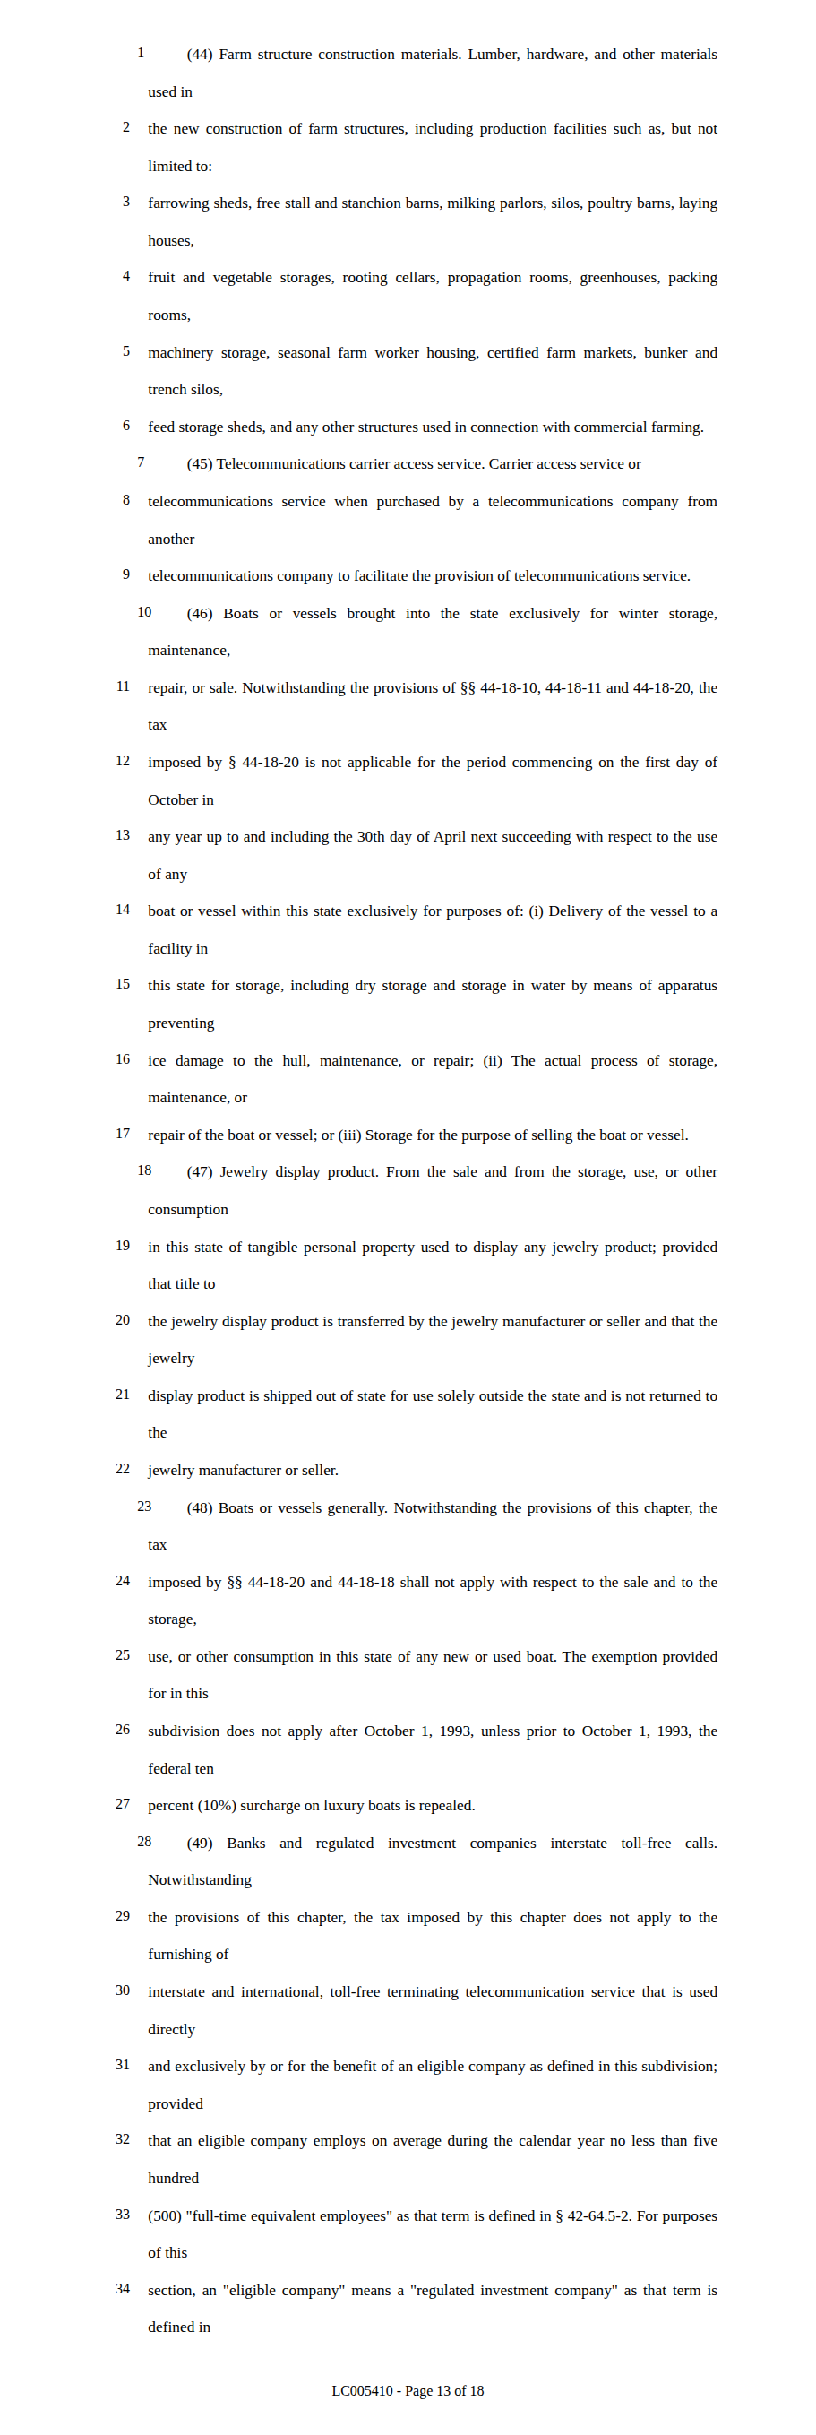(44) Farm structure construction materials. Lumber, hardware, and other materials used in
the new construction of farm structures, including production facilities such as, but not limited to:
farrowing sheds, free stall and stanchion barns, milking parlors, silos, poultry barns, laying houses,
fruit and vegetable storages, rooting cellars, propagation rooms, greenhouses, packing rooms,
machinery storage, seasonal farm worker housing, certified farm markets, bunker and trench silos,
feed storage sheds, and any other structures used in connection with commercial farming.
(45) Telecommunications carrier access service. Carrier access service or
telecommunications service when purchased by a telecommunications company from another
telecommunications company to facilitate the provision of telecommunications service.
(46) Boats or vessels brought into the state exclusively for winter storage, maintenance,
repair, or sale. Notwithstanding the provisions of §§ 44-18-10, 44-18-11 and 44-18-20, the tax
imposed by § 44-18-20 is not applicable for the period commencing on the first day of October in
any year up to and including the 30th day of April next succeeding with respect to the use of any
boat or vessel within this state exclusively for purposes of: (i) Delivery of the vessel to a facility in
this state for storage, including dry storage and storage in water by means of apparatus preventing
ice damage to the hull, maintenance, or repair; (ii) The actual process of storage, maintenance, or
repair of the boat or vessel; or (iii) Storage for the purpose of selling the boat or vessel.
(47) Jewelry display product. From the sale and from the storage, use, or other consumption
in this state of tangible personal property used to display any jewelry product; provided that title to
the jewelry display product is transferred by the jewelry manufacturer or seller and that the jewelry
display product is shipped out of state for use solely outside the state and is not returned to the
jewelry manufacturer or seller.
(48) Boats or vessels generally. Notwithstanding the provisions of this chapter, the tax
imposed by §§ 44-18-20 and 44-18-18 shall not apply with respect to the sale and to the storage,
use, or other consumption in this state of any new or used boat. The exemption provided for in this
subdivision does not apply after October 1, 1993, unless prior to October 1, 1993, the federal ten
percent (10%) surcharge on luxury boats is repealed.
(49) Banks and regulated investment companies interstate toll-free calls. Notwithstanding
the provisions of this chapter, the tax imposed by this chapter does not apply to the furnishing of
interstate and international, toll-free terminating telecommunication service that is used directly
and exclusively by or for the benefit of an eligible company as defined in this subdivision; provided
that an eligible company employs on average during the calendar year no less than five hundred
(500) "full-time equivalent employees" as that term is defined in § 42-64.5-2. For purposes of this
section, an "eligible company" means a "regulated investment company" as that term is defined in
LC005410 - Page 13 of 18